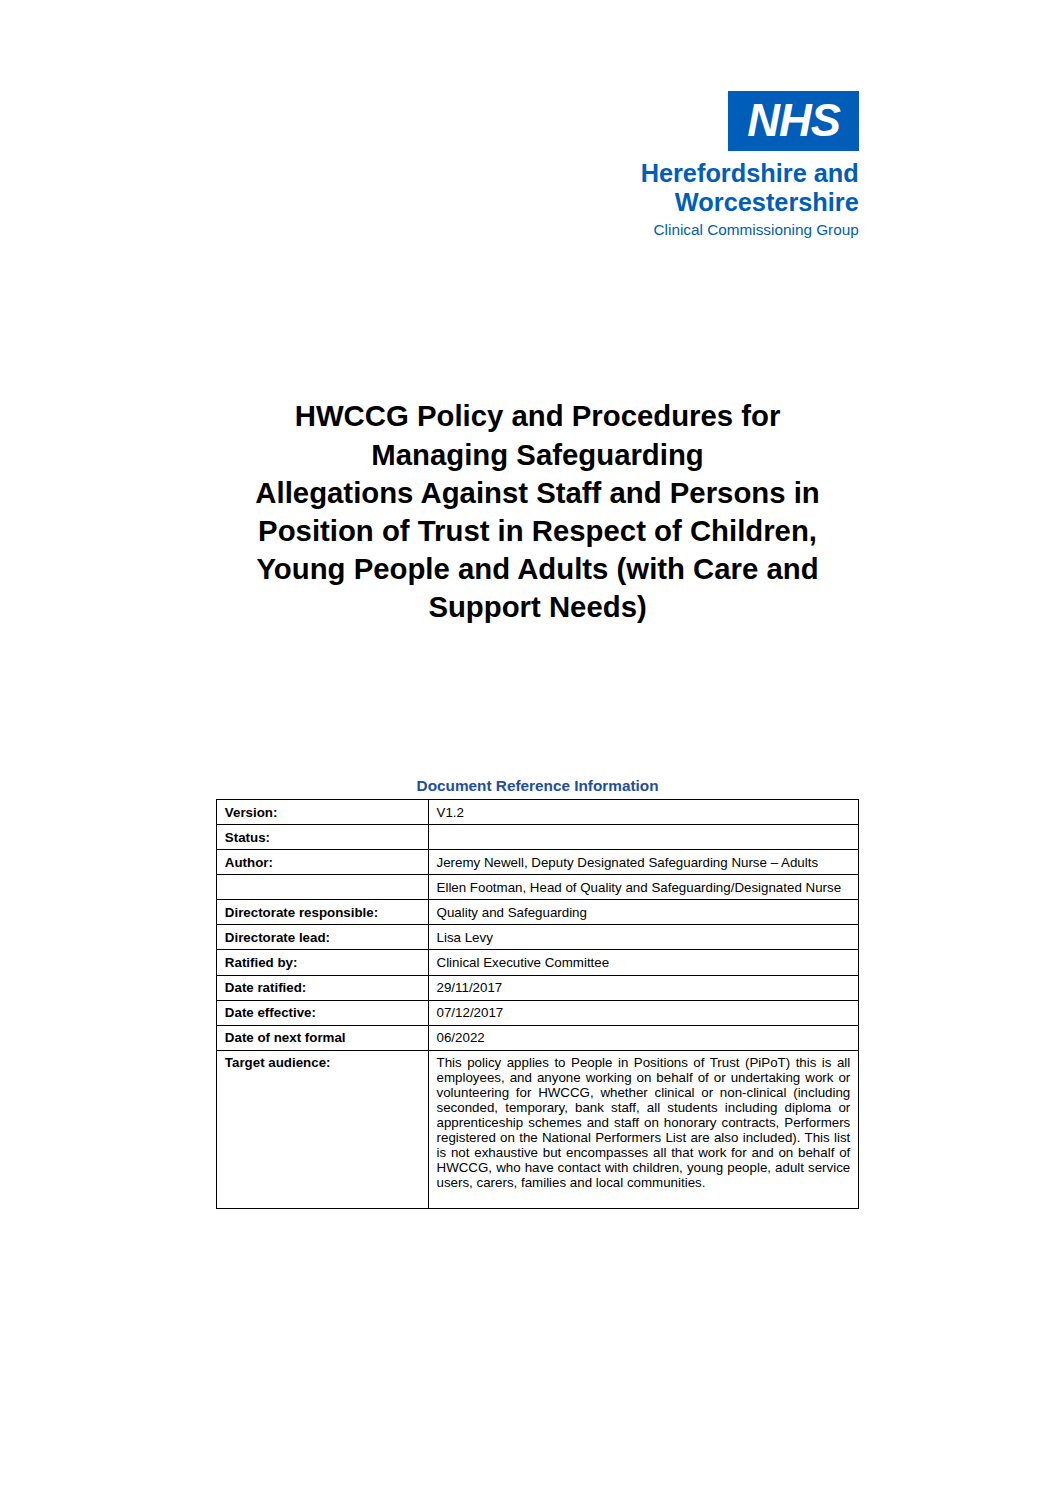NHS
Herefordshire and
Worcestershire
Clinical Commissioning Group
HWCCG Policy and Procedures for Managing Safeguarding
Allegations Against Staff and Persons in Position of Trust in Respect of Children, Young People and Adults (with Care and Support Needs)
Document Reference Information
| Version: | V1.2 |
| Status: | |
| Author: | Jeremy Newell, Deputy Designated Safeguarding Nurse – Adults |
| | Ellen Footman, Head of Quality and Safeguarding/Designated Nurse |
| Directorate responsible: | Quality and Safeguarding |
| Directorate lead: | Lisa Levy |
| Ratified by: | Clinical Executive Committee |
| Date ratified: | 29/11/2017 |
| Date effective: | 07/12/2017 |
| Date of next formal | 06/2022 |
| Target audience: | This policy applies to People in Positions of Trust (PiPoT) this is all employees, and anyone working on behalf of or undertaking work or volunteering for HWCCG, whether clinical or non-clinical (including seconded, temporary, bank staff, all students including diploma or apprenticeship schemes and staff on honorary contracts, Performers registered on the National Performers List are also included). This list is not exhaustive but encompasses all that work for and on behalf of HWCCG, who have contact with children, young people, adult service users, carers, families and local communities. |